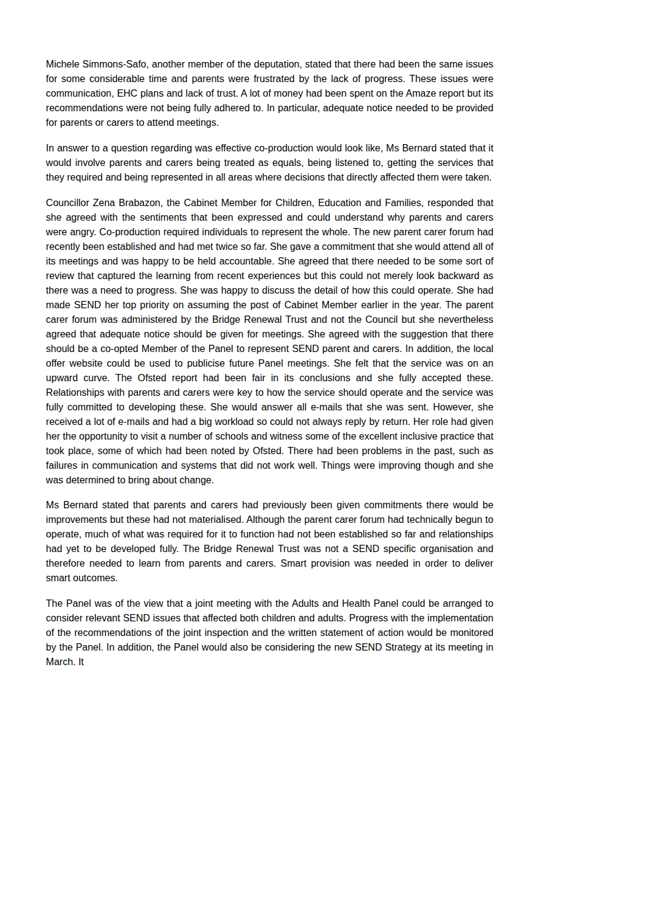Michele Simmons-Safo, another member of the deputation, stated that there had been the same issues for some considerable time and parents were frustrated by the lack of progress. These issues were communication, EHC plans and lack of trust. A lot of money had been spent on the Amaze report but its recommendations were not being fully adhered to. In particular, adequate notice needed to be provided for parents or carers to attend meetings.
In answer to a question regarding was effective co-production would look like, Ms Bernard stated that it would involve parents and carers being treated as equals, being listened to, getting the services that they required and being represented in all areas where decisions that directly affected them were taken.
Councillor Zena Brabazon, the Cabinet Member for Children, Education and Families, responded that she agreed with the sentiments that been expressed and could understand why parents and carers were angry. Co-production required individuals to represent the whole. The new parent carer forum had recently been established and had met twice so far. She gave a commitment that she would attend all of its meetings and was happy to be held accountable. She agreed that there needed to be some sort of review that captured the learning from recent experiences but this could not merely look backward as there was a need to progress. She was happy to discuss the detail of how this could operate. She had made SEND her top priority on assuming the post of Cabinet Member earlier in the year. The parent carer forum was administered by the Bridge Renewal Trust and not the Council but she nevertheless agreed that adequate notice should be given for meetings. She agreed with the suggestion that there should be a co-opted Member of the Panel to represent SEND parent and carers. In addition, the local offer website could be used to publicise future Panel meetings. She felt that the service was on an upward curve. The Ofsted report had been fair in its conclusions and she fully accepted these. Relationships with parents and carers were key to how the service should operate and the service was fully committed to developing these. She would answer all e-mails that she was sent. However, she received a lot of e-mails and had a big workload so could not always reply by return. Her role had given her the opportunity to visit a number of schools and witness some of the excellent inclusive practice that took place, some of which had been noted by Ofsted. There had been problems in the past, such as failures in communication and systems that did not work well. Things were improving though and she was determined to bring about change.
Ms Bernard stated that parents and carers had previously been given commitments there would be improvements but these had not materialised. Although the parent carer forum had technically begun to operate, much of what was required for it to function had not been established so far and relationships had yet to be developed fully. The Bridge Renewal Trust was not a SEND specific organisation and therefore needed to learn from parents and carers. Smart provision was needed in order to deliver smart outcomes.
The Panel was of the view that a joint meeting with the Adults and Health Panel could be arranged to consider relevant SEND issues that affected both children and adults. Progress with the implementation of the recommendations of the joint inspection and the written statement of action would be monitored by the Panel. In addition, the Panel would also be considering the new SEND Strategy at its meeting in March. It